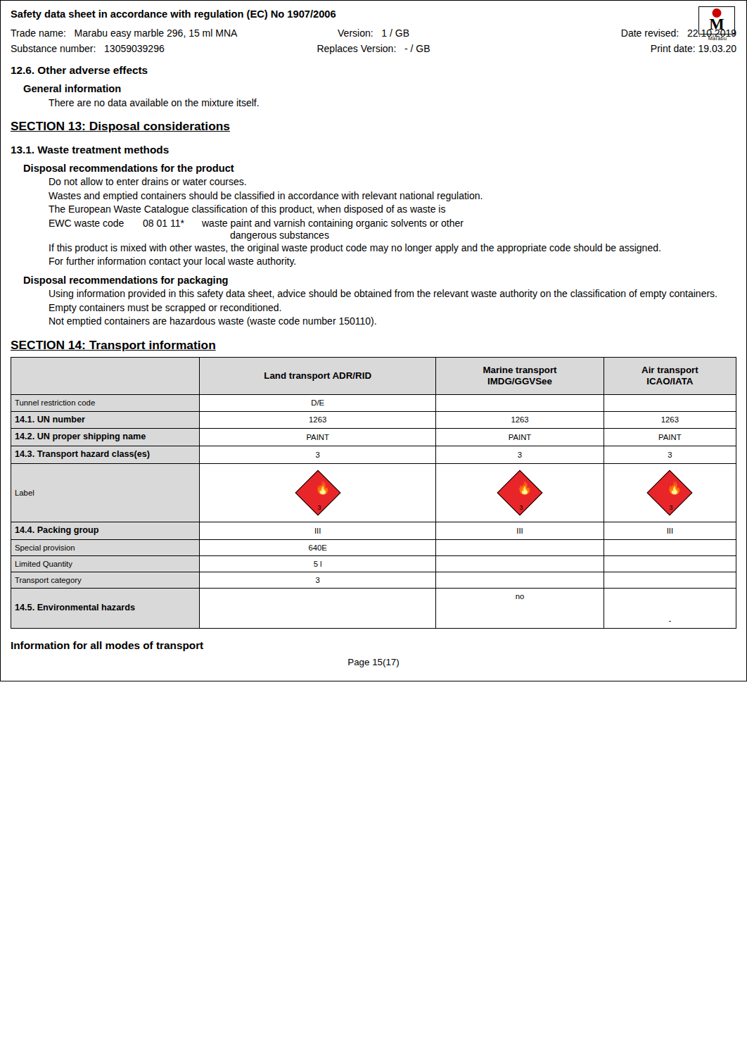M
Marabu
Safety data sheet in accordance with regulation (EC) No 1907/2006
Trade name: Marabu easy marble 296, 15 ml MNA
Version: 1 / GB
Date revised: 22.10.2019
Substance number: 13059039296
Replaces Version: - / GB
Print date: 19.03.20
12.6. Other adverse effects
General information
There are no data available on the mixture itself.
SECTION 13: Disposal considerations
13.1. Waste treatment methods
Disposal recommendations for the product
Do not allow to enter drains or water courses.
Wastes and emptied containers should be classified in accordance with relevant national regulation.
The European Waste Catalogue classification of this product, when disposed of as waste is
EWC waste code
08 01 11*
waste paint and varnish containing organic solvents or other
dangerous substances
If this product is mixed with other wastes, the original waste product code may no longer apply and the appropriate code should be assigned.
For further information contact your local waste authority.
Disposal recommendations for packaging
Using information provided in this safety data sheet, advice should be obtained from the relevant waste authority on the classification of empty containers.
Empty containers must be scrapped or reconditioned.
Not emptied containers are hazardous waste (waste code number 150110).
SECTION 14: Transport information
| | Land transport ADR/RID | Marine transport IMDG/GGVSee | Air transport ICAO/IATA |
| --- | --- | --- | --- |
| Tunnel restriction code | D/E | | |
| 14.1. UN number | 1263 | 1263 | 1263 |
| 14.2. UN proper shipping name | PAINT | PAINT | PAINT |
| 14.3. Transport hazard class(es) | 3 | 3 | 3 |
| Label | 🔥 3 | 🔥 3 | 🔥 3 |
| 14.4. Packing group | III | III | III |
| Special provision | 640E | | |
| Limited Quantity | 5 l | | |
| Transport category | 3 | | |
| 14.5. Environmental hazards | | no | - |
Information for all modes of transport
Page 15(17)